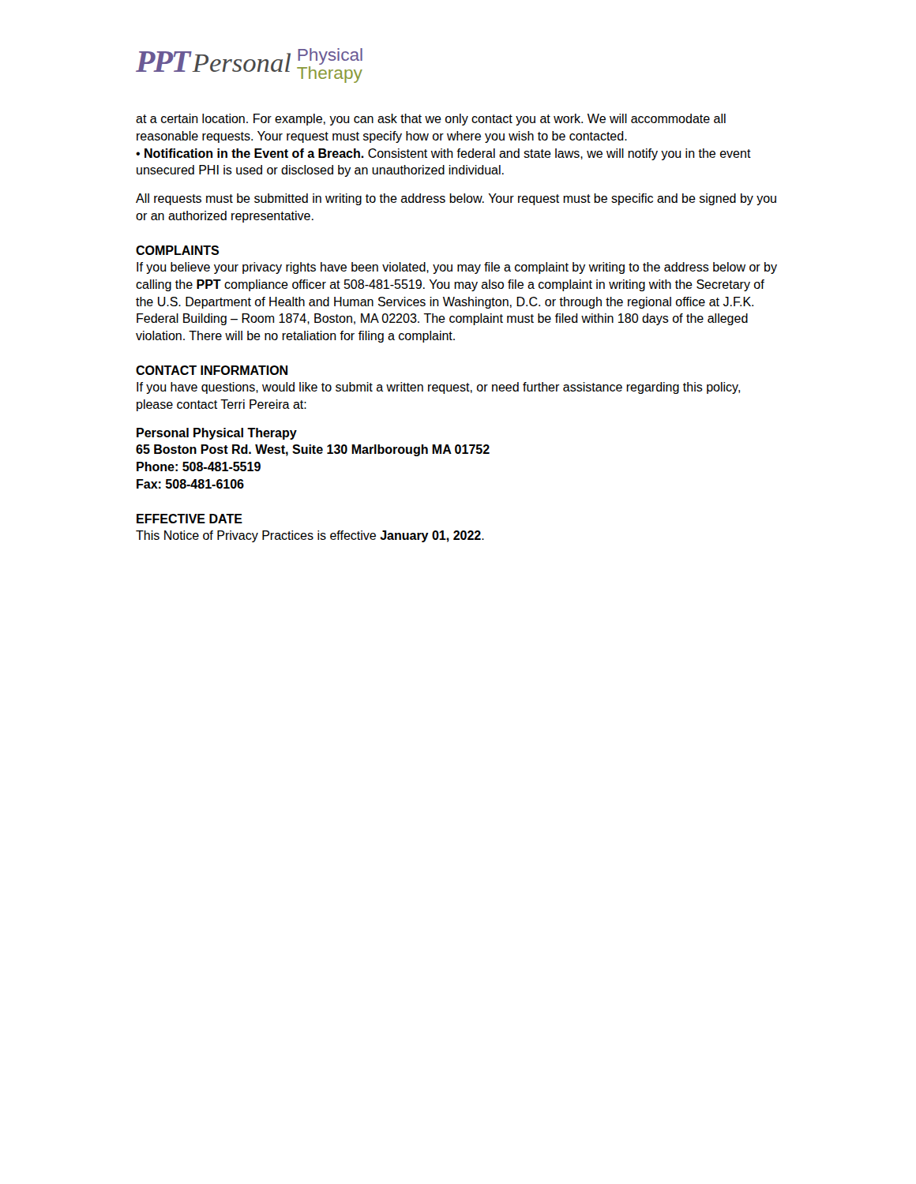PPT Personal Physical Therapy
at a certain location. For example, you can ask that we only contact you at work. We will accommodate all reasonable requests. Your request must specify how or where you wish to be contacted.
• Notification in the Event of a Breach. Consistent with federal and state laws, we will notify you in the event unsecured PHI is used or disclosed by an unauthorized individual.
All requests must be submitted in writing to the address below. Your request must be specific and be signed by you or an authorized representative.
Complaints
If you believe your privacy rights have been violated, you may file a complaint by writing to the address below or by calling the PPT compliance officer at 508-481-5519. You may also file a complaint in writing with the Secretary of the U.S. Department of Health and Human Services in Washington, D.C. or through the regional office at J.F.K. Federal Building – Room 1874, Boston, MA 02203. The complaint must be filed within 180 days of the alleged violation. There will be no retaliation for filing a complaint.
Contact Information
If you have questions, would like to submit a written request, or need further assistance regarding this policy, please contact Terri Pereira at:
Personal Physical Therapy
65 Boston Post Rd. West, Suite 130 Marlborough MA 01752
Phone: 508-481-5519
Fax: 508-481-6106
Effective Date
This Notice of Privacy Practices is effective January 01, 2022.